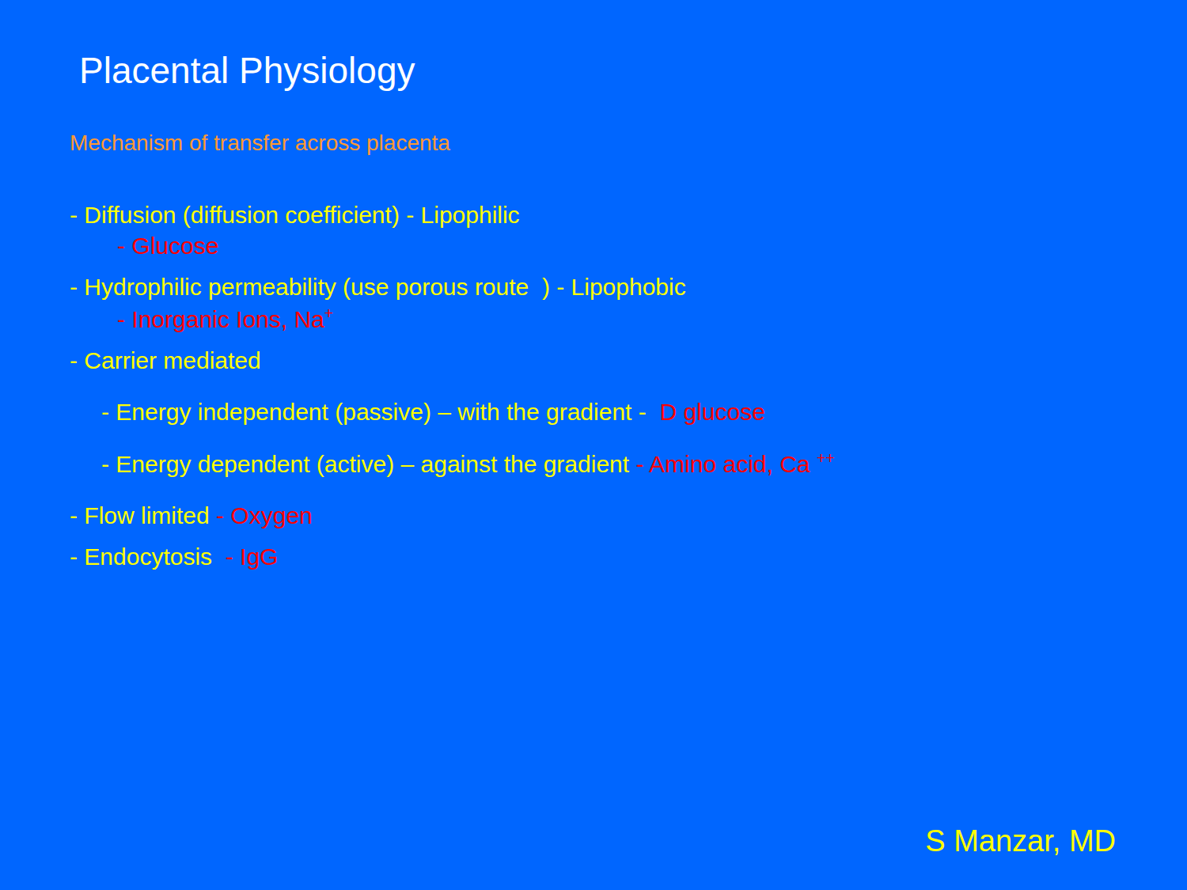Placental Physiology
Mechanism of transfer across placenta
- Diffusion (diffusion coefficient) - Lipophilic - Glucose
- Hydrophilic permeability (use porous route ) - Lipophobic - Inorganic Ions, Na+
- Carrier mediated
- Energy independent (passive) – with the gradient - D glucose - Energy dependent (active) – against the gradient - Amino acid, Ca ++
- Flow limited - Oxygen
- Endocytosis - IgG
S Manzar, MD